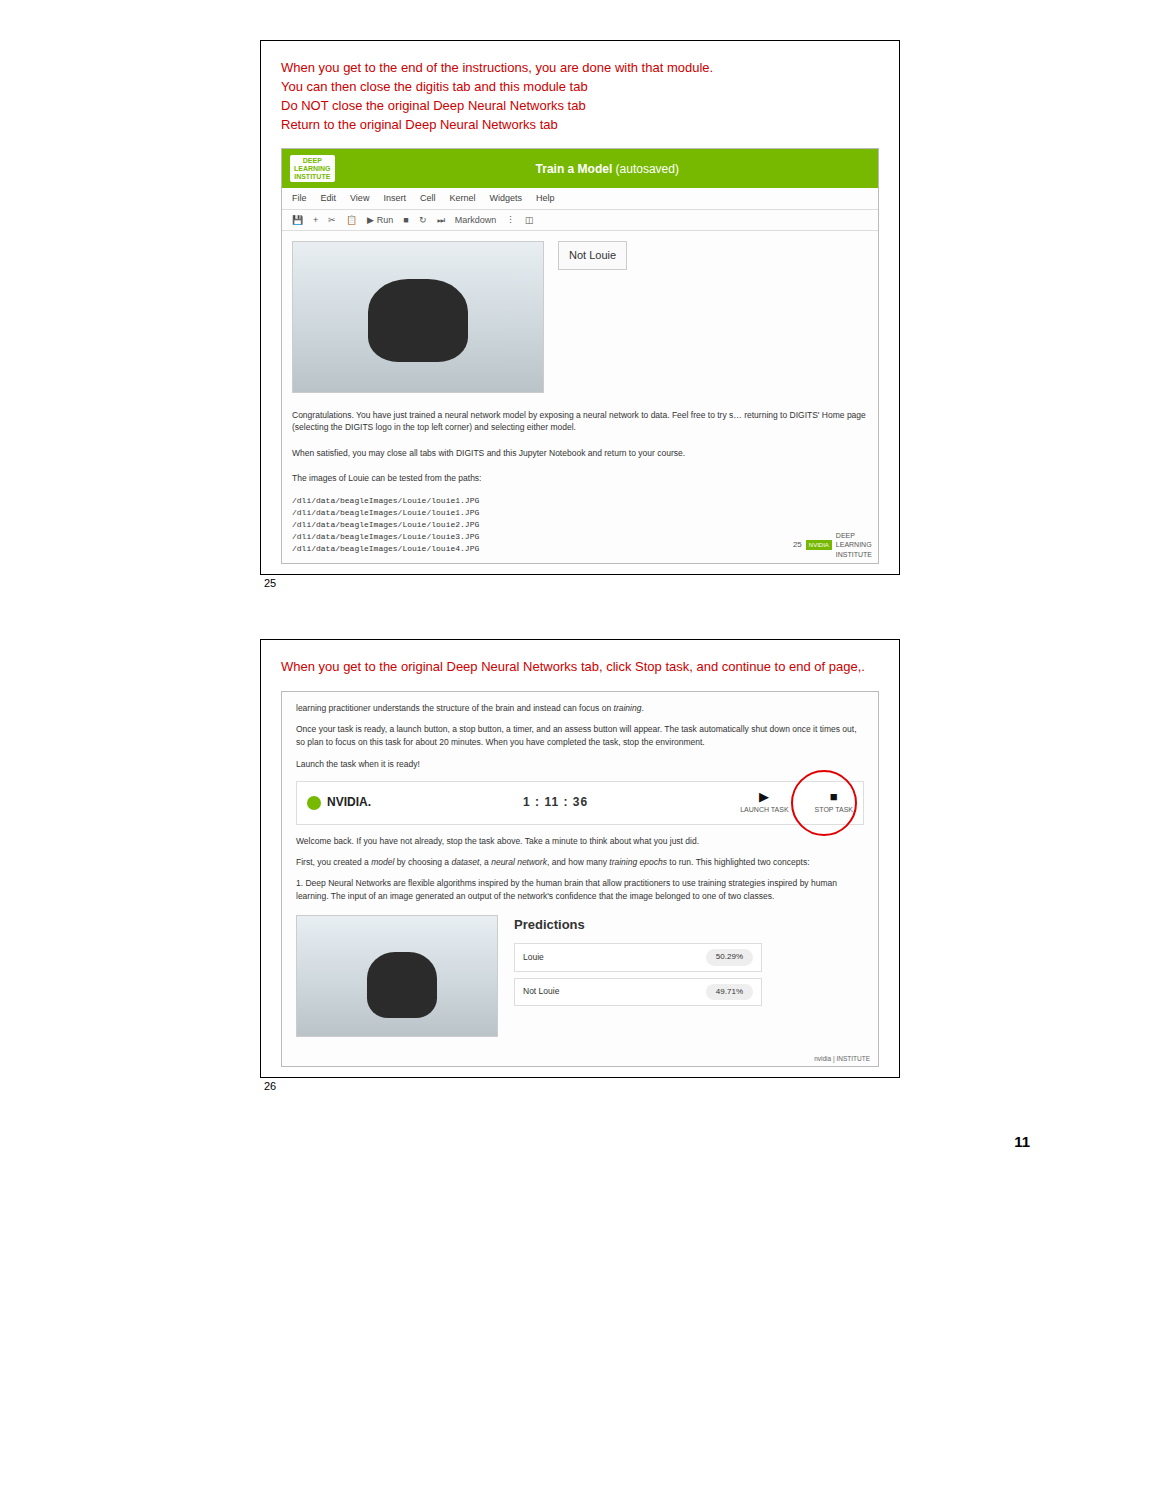When you get to the end of the instructions, you are done with that module.
You can then close the digitis tab and this module tab
Do NOT close the original Deep Neural Networks tab
Return to the original Deep Neural Networks tab
DEEP
LEARNING
INSTITUTE
Train a Model (autosaved)
File Edit View Insert Cell Kernel Widgets Help
💾+✂📋▶ Run■↻⏭Markdown⋮◫
Not Louie
Congratulations. You have just trained a neural network model by exposing a neural network to data. Feel free to try s… returning to DIGITS' Home page (selecting the DIGITS logo in the top left corner) and selecting either model.
When satisfied, you may close all tabs with DIGITS and this Jupyter Notebook and return to your course.
The images of Louie can be tested from the paths:
/dli/data/beagleImages/Louie/louie1.JPG
/dli/data/beagleImages/Louie/louie1.JPG
/dli/data/beagleImages/Louie/louie2.JPG
/dli/data/beagleImages/Louie/louie3.JPG
/dli/data/beagleImages/Louie/louie4.JPG
25 NVIDIA DEEP
LEARNING
INSTITUTE
25
When you get to the original Deep Neural Networks tab, click Stop task, and continue to end of page,.
learning practitioner understands the structure of the brain and instead can focus on training.
Once your task is ready, a launch button, a stop button, a timer, and an assess button will appear. The task automatically shut down once it times out, so plan to focus on this task for about 20 minutes. When you have completed the task, stop the environment.
Launch the task when it is ready!
NVIDIA.
1 : 11 : 36
▶Launch Task
■Stop Task
Welcome back. If you have not already, stop the task above. Take a minute to think about what you just did.
First, you created a model by choosing a dataset, a neural network, and how many training epochs to run. This highlighted two concepts:
1. Deep Neural Networks are flexible algorithms inspired by the human brain that allow practitioners to use training strategies inspired by human learning. The input of an image generated an output of the network's confidence that the image belonged to one of two classes.
Predictions
Louie 50.29%
Not Louie 49.71%
nvidia | INSTITUTE
26
11